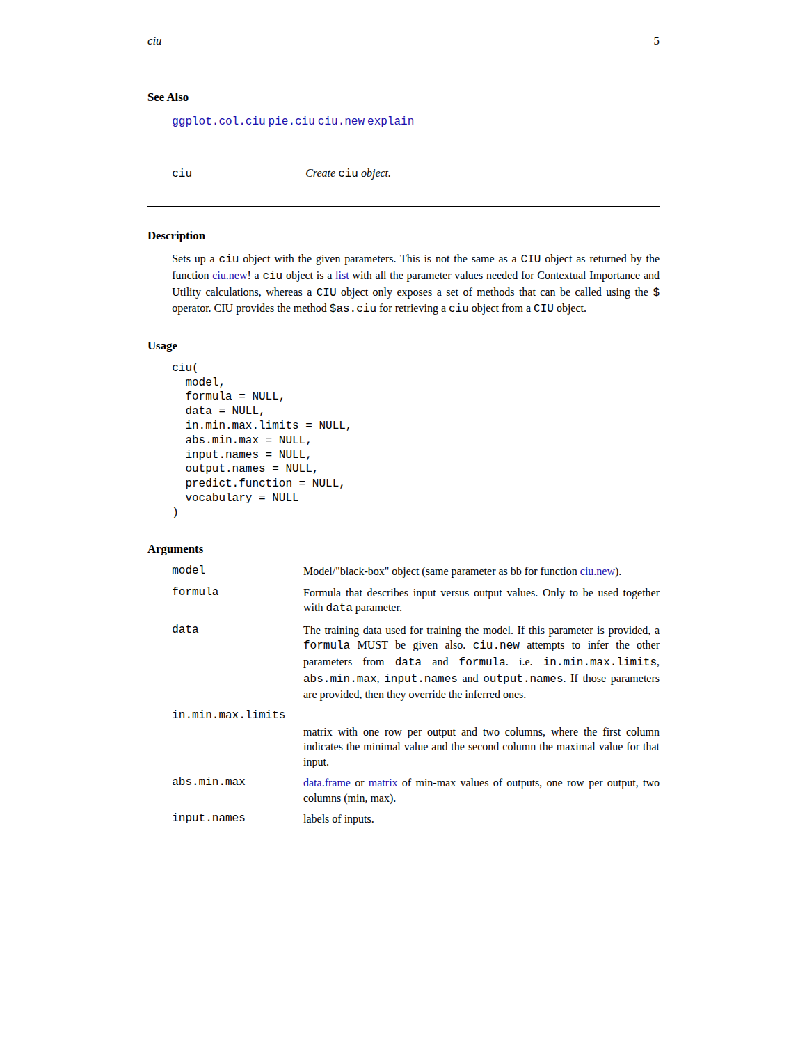ciu 5
See Also
ggplot.col.ciu pie.ciu ciu.new explain
ciu Create ciu object.
Description
Sets up a ciu object with the given parameters. This is not the same as a CIU object as returned by the function ciu.new! a ciu object is a list with all the parameter values needed for Contextual Importance and Utility calculations, whereas a CIU object only exposes a set of methods that can be called using the $ operator. CIU provides the method $as.ciu for retrieving a ciu object from a CIU object.
Usage
ciu(
  model,
  formula = NULL,
  data = NULL,
  in.min.max.limits = NULL,
  abs.min.max = NULL,
  input.names = NULL,
  output.names = NULL,
  predict.function = NULL,
  vocabulary = NULL
)
Arguments
model
Model/"black-box" object (same parameter as bb for function ciu.new).
formula
Formula that describes input versus output values. Only to be used together with data parameter.
data
The training data used for training the model. If this parameter is provided, a formula MUST be given also. ciu.new attempts to infer the other parameters from data and formula. i.e. in.min.max.limits, abs.min.max, input.names and output.names. If those parameters are provided, then they override the inferred ones.
in.min.max.limits
matrix with one row per output and two columns, where the first column indicates the minimal value and the second column the maximal value for that input.
abs.min.max
data.frame or matrix of min-max values of outputs, one row per output, two columns (min, max).
input.names
labels of inputs.